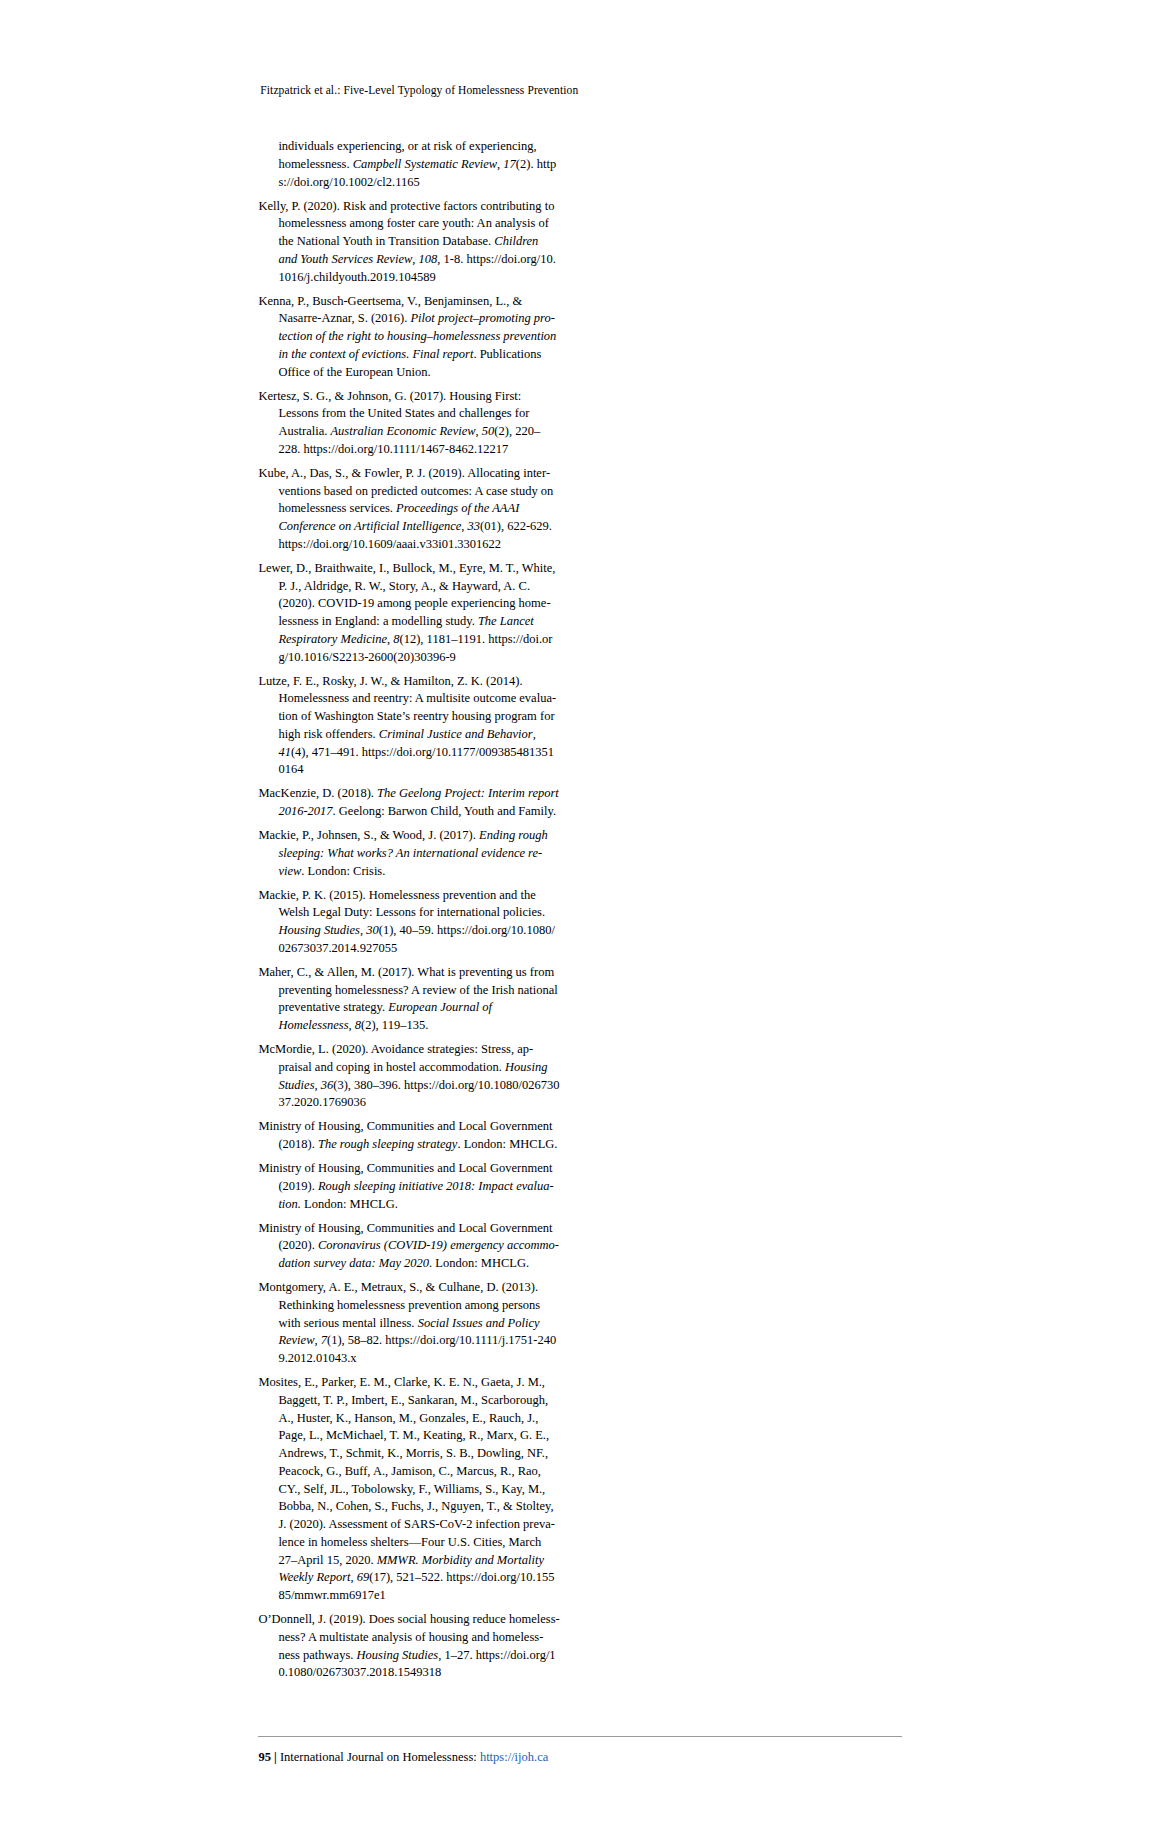Fitzpatrick et al.: Five-Level Typology of Homelessness Prevention
individuals experiencing, or at risk of experiencing, homelessness. Campbell Systematic Review, 17(2). https://doi.org/10.1002/cl2.1165
Kelly, P. (2020). Risk and protective factors contributing to homelessness among foster care youth: An analysis of the National Youth in Transition Database. Children and Youth Services Review, 108, 1-8. https://doi.org/10.1016/j.childyouth.2019.104589
Kenna, P., Busch-Geertsema, V., Benjaminsen, L., & Nasarre-Aznar, S. (2016). Pilot project–promoting protection of the right to housing–homelessness prevention in the context of evictions. Final report. Publications Office of the European Union.
Kertesz, S. G., & Johnson, G. (2017). Housing First: Lessons from the United States and challenges for Australia. Australian Economic Review, 50(2), 220–228. https://doi.org/10.1111/1467-8462.12217
Kube, A., Das, S., & Fowler, P. J. (2019). Allocating interventions based on predicted outcomes: A case study on homelessness services. Proceedings of the AAAI Conference on Artificial Intelligence, 33(01), 622-629. https://doi.org/10.1609/aaai.v33i01.3301622
Lewer, D., Braithwaite, I., Bullock, M., Eyre, M. T., White, P. J., Aldridge, R. W., Story, A., & Hayward, A. C. (2020). COVID-19 among people experiencing homelessness in England: a modelling study. The Lancet Respiratory Medicine, 8(12), 1181–1191. https://doi.org/10.1016/S2213-2600(20)30396-9
Lutze, F. E., Rosky, J. W., & Hamilton, Z. K. (2014). Homelessness and reentry: A multisite outcome evaluation of Washington State’s reentry housing program for high risk offenders. Criminal Justice and Behavior, 41(4), 471–491. https://doi.org/10.1177/0093854813510164
MacKenzie, D. (2018). The Geelong Project: Interim report 2016-2017. Geelong: Barwon Child, Youth and Family.
Mackie, P., Johnsen, S., & Wood, J. (2017). Ending rough sleeping: What works? An international evidence review. London: Crisis.
Mackie, P. K. (2015). Homelessness prevention and the Welsh Legal Duty: Lessons for international policies. Housing Studies, 30(1), 40–59. https://doi.org/10.1080/02673037.2014.927055
Maher, C., & Allen, M. (2017). What is preventing us from preventing homelessness? A review of the Irish national preventative strategy. European Journal of Homelessness, 8(2), 119–135.
McMordie, L. (2020). Avoidance strategies: Stress, appraisal and coping in hostel accommodation. Housing Studies, 36(3), 380–396. https://doi.org/10.1080/02673037.2020.1769036
Ministry of Housing, Communities and Local Government (2018). The rough sleeping strategy. London: MHCLG.
Ministry of Housing, Communities and Local Government (2019). Rough sleeping initiative 2018: Impact evaluation. London: MHCLG.
Ministry of Housing, Communities and Local Government (2020). Coronavirus (COVID-19) emergency accommodation survey data: May 2020. London: MHCLG.
Montgomery, A. E., Metraux, S., & Culhane, D. (2013). Rethinking homelessness prevention among persons with serious mental illness. Social Issues and Policy Review, 7(1), 58–82. https://doi.org/10.1111/j.1751-2409.2012.01043.x
Mosites, E., Parker, E. M., Clarke, K. E. N., Gaeta, J. M., Baggett, T. P., Imbert, E., Sankaran, M., Scarborough, A., Huster, K., Hanson, M., Gonzales, E., Rauch, J., Page, L., McMichael, T. M., Keating, R., Marx, G. E., Andrews, T., Schmit, K., Morris, S. B., Dowling, NF., Peacock, G., Buff, A., Jamison, C., Marcus, R., Rao, CY., Self, JL., Tobolowsky, F., Williams, S., Kay, M., Bobba, N., Cohen, S., Fuchs, J., Nguyen, T., & Stoltey, J. (2020). Assessment of SARS-CoV-2 infection prevalence in homeless shelters—Four U.S. Cities, March 27–April 15, 2020. MMWR. Morbidity and Mortality Weekly Report, 69(17), 521–522. https://doi.org/10.15585/mmwr.mm6917e1
O’Donnell, J. (2019). Does social housing reduce homelessness? A multistate analysis of housing and homelessness pathways. Housing Studies, 1–27. https://doi.org/10.1080/02673037.2018.1549318
95 | International Journal on Homelessness: https://ijoh.ca